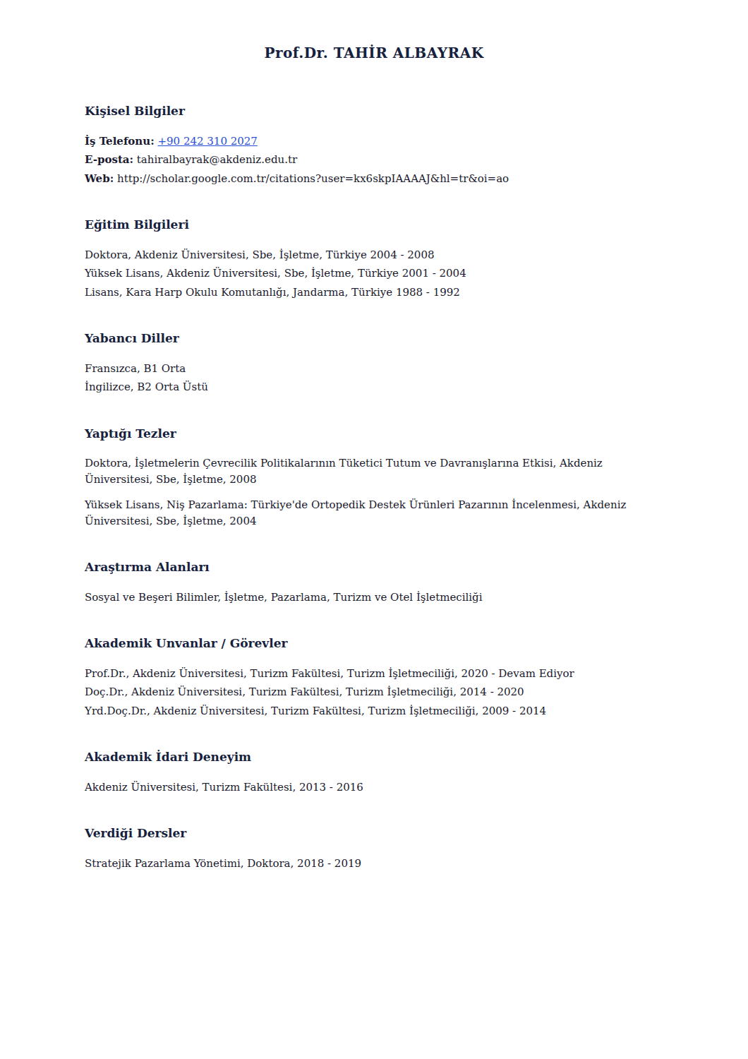Prof.Dr. TAHİR ALBAYRAK
Kişisel Bilgiler
İş Telefonu: +90 242 310 2027
E-posta: tahiralbayrak@akdeniz.edu.tr
Web: http://scholar.google.com.tr/citations?user=kx6skpIAAAAJ&hl=tr&oi=ao
Eğitim Bilgileri
Doktora, Akdeniz Üniversitesi, Sbe, İşletme, Türkiye 2004 - 2008
Yüksek Lisans, Akdeniz Üniversitesi, Sbe, İşletme, Türkiye 2001 - 2004
Lisans, Kara Harp Okulu Komutanlığı, Jandarma, Türkiye 1988 - 1992
Yabancı Diller
Fransızca, B1 Orta
İngilizce, B2 Orta Üstü
Yaptığı Tezler
Doktora, İşletmelerin Çevrecilik Politikalarının Tüketici Tutum ve Davranışlarına Etkisi, Akdeniz Üniversitesi, Sbe, İşletme, 2008
Yüksek Lisans, Niş Pazarlama: Türkiye'de Ortopedik Destek Ürünleri Pazarının İncelenmesi, Akdeniz Üniversitesi, Sbe, İşletme, 2004
Araştırma Alanları
Sosyal ve Beşeri Bilimler, İşletme, Pazarlama, Turizm ve Otel İşletmeciliği
Akademik Unvanlar / Görevler
Prof.Dr., Akdeniz Üniversitesi, Turizm Fakültesi, Turizm İşletmeciliği, 2020 - Devam Ediyor
Doç.Dr., Akdeniz Üniversitesi, Turizm Fakültesi, Turizm İşletmeciliği, 2014 - 2020
Yrd.Doç.Dr., Akdeniz Üniversitesi, Turizm Fakültesi, Turizm İşletmeciliği, 2009 - 2014
Akademik İdari Deneyim
Akdeniz Üniversitesi, Turizm Fakültesi, 2013 - 2016
Verdiği Dersler
Stratejik Pazarlama Yönetimi, Doktora, 2018 - 2019